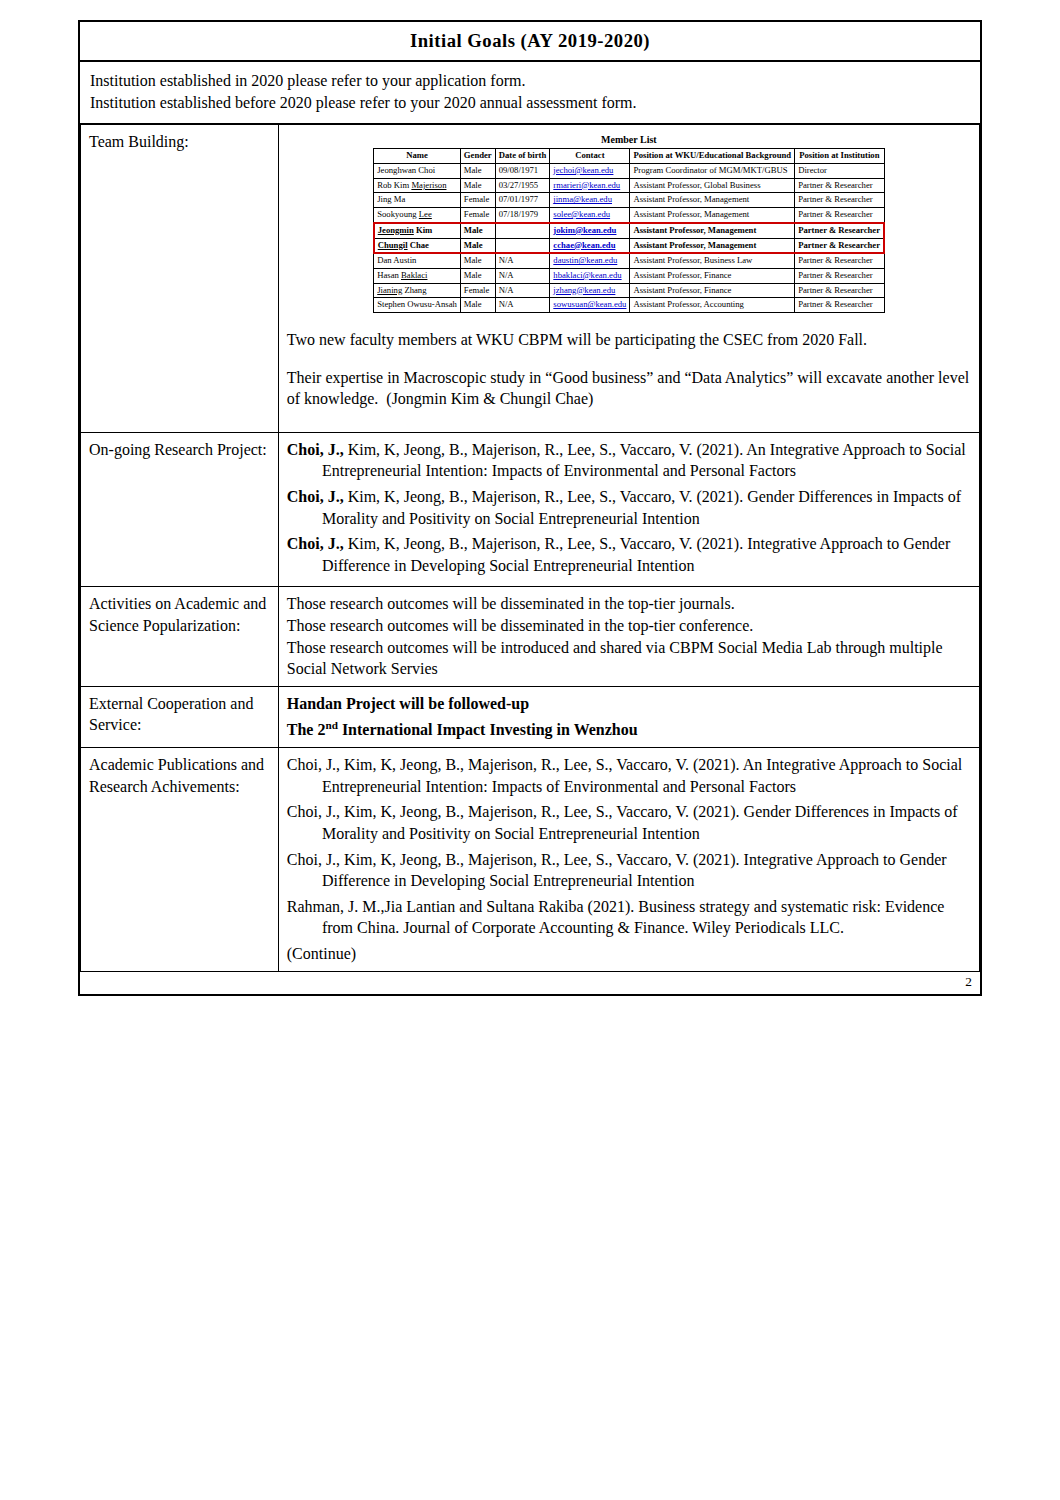Initial Goals (AY 2019-2020)
Institution established in 2020 please refer to your application form.
Institution established before 2020 please refer to your 2020 annual assessment form.
| Team Building: | Member List / Name / Gender / Date of birth / Contact / Position at WKU/Educational Background / Position at Institution / / --- / --- / --- / --- / --- / --- / / Jeonghwan Choi / Male / 09/08/1971 / jechoi@kean.edu / Program Coordinator of MGM/MKT/GBUS / Director / / Rob Kim Majerison / Male / 03/27/1955 / rmarieri@kean.edu / Assistant Professor, Global Business / Partner & Researcher / / Jing Ma / Female / 07/01/1977 / jinma@kean.edu / Assistant Professor, Management / Partner & Researcher / / Sookyoung Lee / Female / 07/18/1979 / solee@kean.edu / Assistant Professor, Management / Partner & Researcher / / Jeongmin Kim / Male / / jokim@kean.edu / Assistant Professor, Management / Partner & Researcher / / Chungil Chae / Male / / cchae@kean.edu / Assistant Professor, Management / Partner & Researcher / / Dan Austin / Male / N/A / daustin@kean.edu / Assistant Professor, Business Law / Partner & Researcher / / Hasan Baklaci / Male / N/A / hbaklaci@kean.edu / Assistant Professor, Finance / Partner & Researcher / / Jianing Zhang / Female / N/A / jzhang@kean.edu / Assistant Professor, Finance / Partner & Researcher / / Stephen Owusu-Ansah / Male / N/A / sowusuan@kean.edu / Assistant Professor, Accounting / Partner & Researcher / Two new faculty members at WKU CBPM will be participating the CSEC from 2020 Fall. Their expertise in Macroscopic study in “Good business” and “Data Analytics” will excavate another level of knowledge. (Jongmin Kim & Chungil Chae) |
| On-going Research Project: | Choi, J., Kim, K, Jeong, B., Majerison, R., Lee, S., Vaccaro, V. (2021). An Integrative Approach to Social Entrepreneurial Intention: Impacts of Environmental and Personal Factors Choi, J., Kim, K, Jeong, B., Majerison, R., Lee, S., Vaccaro, V. (2021). Gender Differences in Impacts of Morality and Positivity on Social Entrepreneurial Intention Choi, J., Kim, K, Jeong, B., Majerison, R., Lee, S., Vaccaro, V. (2021). Integrative Approach to Gender Difference in Developing Social Entrepreneurial Intention |
| Activities on Academic and Science Popularization: | Those research outcomes will be disseminated in the top-tier journals. Those research outcomes will be disseminated in the top-tier conference. Those research outcomes will be introduced and shared via CBPM Social Media Lab through multiple Social Network Servies |
| External Cooperation and Service: | Handan Project will be followed-up The 2 nd International Impact Investing in Wenzhou |
| Academic Publications and Research Achivements: | Choi, J., Kim, K, Jeong, B., Majerison, R., Lee, S., Vaccaro, V. (2021). An Integrative Approach to Social Entrepreneurial Intention: Impacts of Environmental and Personal Factors Choi, J., Kim, K, Jeong, B., Majerison, R., Lee, S., Vaccaro, V. (2021). Gender Differences in Impacts of Morality and Positivity on Social Entrepreneurial Intention Choi, J., Kim, K, Jeong, B., Majerison, R., Lee, S., Vaccaro, V. (2021). Integrative Approach to Gender Difference in Developing Social Entrepreneurial Intention Rahman, J. M.,Jia Lantian and Sultana Rakiba (2021). Business strategy and systematic risk: Evidence from China. Journal of Corporate Accounting & Finance. Wiley Periodicals LLC. (Continue) |
2